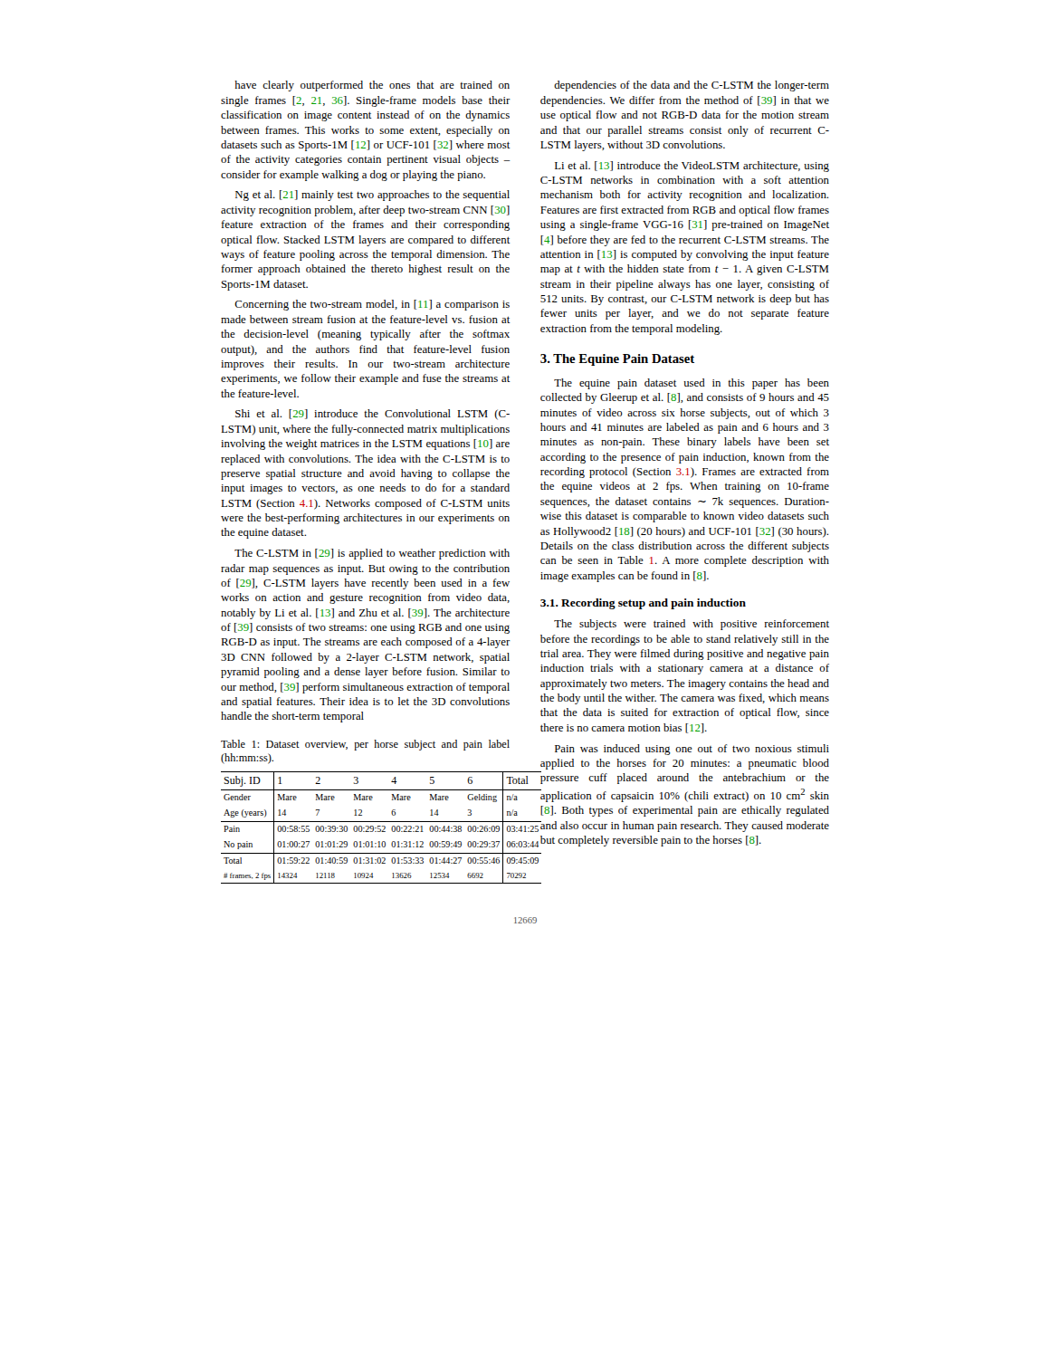have clearly outperformed the ones that are trained on single frames [2, 21, 36]. Single-frame models base their classification on image content instead of on the dynamics between frames. This works to some extent, especially on datasets such as Sports-1M [12] or UCF-101 [32] where most of the activity categories contain pertinent visual objects – consider for example walking a dog or playing the piano.
Ng et al. [21] mainly test two approaches to the sequential activity recognition problem, after deep two-stream CNN [30] feature extraction of the frames and their corresponding optical flow. Stacked LSTM layers are compared to different ways of feature pooling across the temporal dimension. The former approach obtained the thereto highest result on the Sports-1M dataset.
Concerning the two-stream model, in [11] a comparison is made between stream fusion at the feature-level vs. fusion at the decision-level (meaning typically after the softmax output), and the authors find that feature-level fusion improves their results. In our two-stream architecture experiments, we follow their example and fuse the streams at the feature-level.
Shi et al. [29] introduce the Convolutional LSTM (C-LSTM) unit, where the fully-connected matrix multiplications involving the weight matrices in the LSTM equations [10] are replaced with convolutions. The idea with the C-LSTM is to preserve spatial structure and avoid having to collapse the input images to vectors, as one needs to do for a standard LSTM (Section 4.1). Networks composed of C-LSTM units were the best-performing architectures in our experiments on the equine dataset.
The C-LSTM in [29] is applied to weather prediction with radar map sequences as input. But owing to the contribution of [29], C-LSTM layers have recently been used in a few works on action and gesture recognition from video data, notably by Li et al. [13] and Zhu et al. [39]. The architecture of [39] consists of two streams: one using RGB and one using RGB-D as input. The streams are each composed of a 4-layer 3D CNN followed by a 2-layer C-LSTM network, spatial pyramid pooling and a dense layer before fusion. Similar to our method, [39] perform simultaneous extraction of temporal and spatial features. Their idea is to let the 3D convolutions handle the short-term temporal
Table 1: Dataset overview, per horse subject and pain label (hh:mm:ss).
| Subj. ID | 1 | 2 | 3 | 4 | 5 | 6 | Total |
| Gender | Mare | Mare | Mare | Mare | Mare | Gelding | n/a |
| Age (years) | 14 | 7 | 12 | 6 | 14 | 3 | n/a |
| Pain | 00:58:55 | 00:39:30 | 00:29:52 | 00:22:21 | 00:44:38 | 00:26:09 | 03:41:25 |
| No pain | 01:00:27 | 01:01:29 | 01:01:10 | 01:31:12 | 00:59:49 | 00:29:37 | 06:03:44 |
| Total | 01:59:22 | 01:40:59 | 01:31:02 | 01:53:33 | 01:44:27 | 00:55:46 | 09:45:09 |
| # frames, 2 fps | 14324 | 12118 | 10924 | 13626 | 12534 | 6692 | 70292 |
dependencies of the data and the C-LSTM the longer-term dependencies. We differ from the method of [39] in that we use optical flow and not RGB-D data for the motion stream and that our parallel streams consist only of recurrent C-LSTM layers, without 3D convolutions.
Li et al. [13] introduce the VideoLSTM architecture, using C-LSTM networks in combination with a soft attention mechanism both for activity recognition and localization. Features are first extracted from RGB and optical flow frames using a single-frame VGG-16 [31] pre-trained on ImageNet [4] before they are fed to the recurrent C-LSTM streams. The attention in [13] is computed by convolving the input feature map at t with the hidden state from t − 1. A given C-LSTM stream in their pipeline always has one layer, consisting of 512 units. By contrast, our C-LSTM network is deep but has fewer units per layer, and we do not separate feature extraction from the temporal modeling.
3. The Equine Pain Dataset
The equine pain dataset used in this paper has been collected by Gleerup et al. [8], and consists of 9 hours and 45 minutes of video across six horse subjects, out of which 3 hours and 41 minutes are labeled as pain and 6 hours and 3 minutes as non-pain. These binary labels have been set according to the presence of pain induction, known from the recording protocol (Section 3.1). Frames are extracted from the equine videos at 2 fps. When training on 10-frame sequences, the dataset contains ∼ 7k sequences. Duration-wise this dataset is comparable to known video datasets such as Hollywood2 [18] (20 hours) and UCF-101 [32] (30 hours). Details on the class distribution across the different subjects can be seen in Table 1. A more complete description with image examples can be found in [8].
3.1. Recording setup and pain induction
The subjects were trained with positive reinforcement before the recordings to be able to stand relatively still in the trial area. They were filmed during positive and negative pain induction trials with a stationary camera at a distance of approximately two meters. The imagery contains the head and the body until the wither. The camera was fixed, which means that the data is suited for extraction of optical flow, since there is no camera motion bias [12].
Pain was induced using one out of two noxious stimuli applied to the horses for 20 minutes: a pneumatic blood pressure cuff placed around the antebrachium or the application of capsaicin 10% (chili extract) on 10 cm2 skin [8]. Both types of experimental pain are ethically regulated and also occur in human pain research. They caused moderate but completely reversible pain to the horses [8].
12669